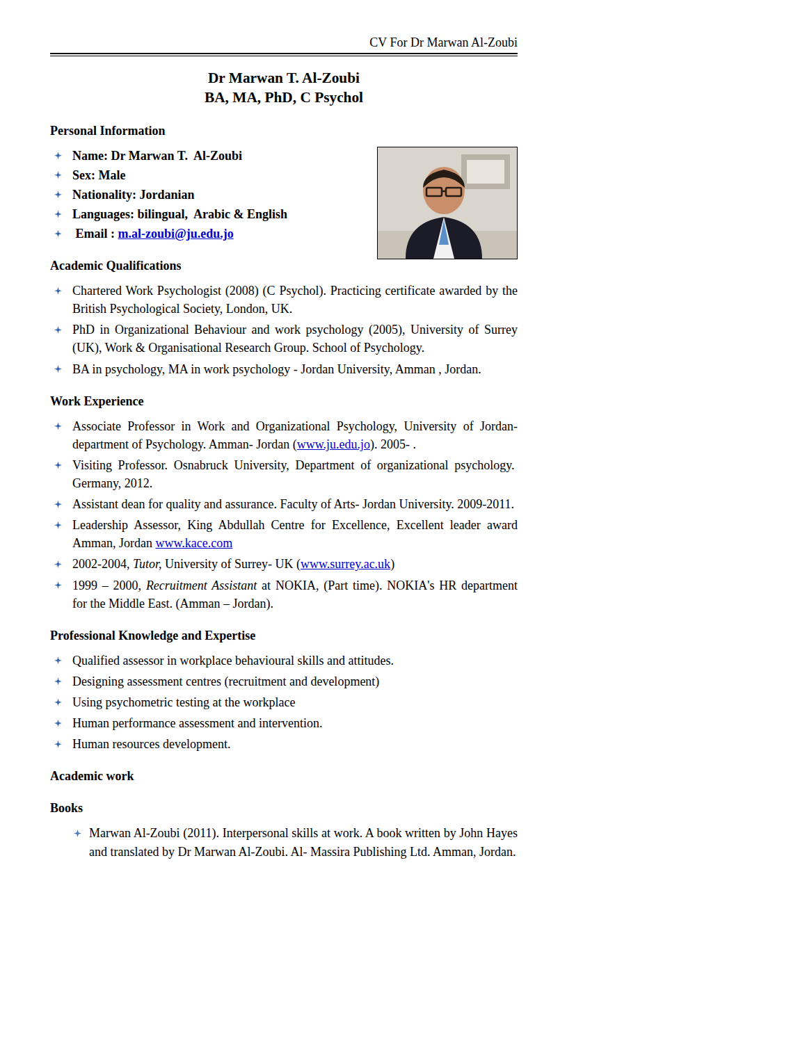CV For Dr Marwan Al-Zoubi
Dr Marwan T. Al-ZoubiBA, MA, PhD, C Psychol
Personal Information
Name: Dr Marwan T. Al-Zoubi
Sex: Male
Nationality: Jordanian
Languages: bilingual, Arabic & English
Email : m.al-zoubi@ju.edu.jo
Academic Qualifications
Chartered Work Psychologist (2008) (C Psychol). Practicing certificate awarded by the British Psychological Society, London, UK.
PhD in Organizational Behaviour and work psychology (2005), University of Surrey (UK), Work & Organisational Research Group. School of Psychology.
BA in psychology, MA in work psychology - Jordan University, Amman , Jordan.
Work Experience
Associate Professor in Work and Organizational Psychology, University of Jordan- department of Psychology. Amman- Jordan (www.ju.edu.jo). 2005- .
Visiting Professor. Osnabruck University, Department of organizational psychology. Germany, 2012.
Assistant dean for quality and assurance. Faculty of Arts- Jordan University. 2009-2011.
Leadership Assessor, King Abdullah Centre for Excellence, Excellent leader award Amman, Jordan www.kace.com
2002-2004, Tutor, University of Surrey- UK (www.surrey.ac.uk)
1999 – 2000, Recruitment Assistant at NOKIA, (Part time). NOKIA's HR department for the Middle East. (Amman – Jordan).
Professional Knowledge and Expertise
Qualified assessor in workplace behavioural skills and attitudes.
Designing assessment centres (recruitment and development)
Using psychometric testing at the workplace
Human performance assessment and intervention.
Human resources development.
Academic work
Books
Marwan Al-Zoubi (2011). Interpersonal skills at work. A book written by John Hayes and translated by Dr Marwan Al-Zoubi. Al- Massira Publishing Ltd. Amman, Jordan.